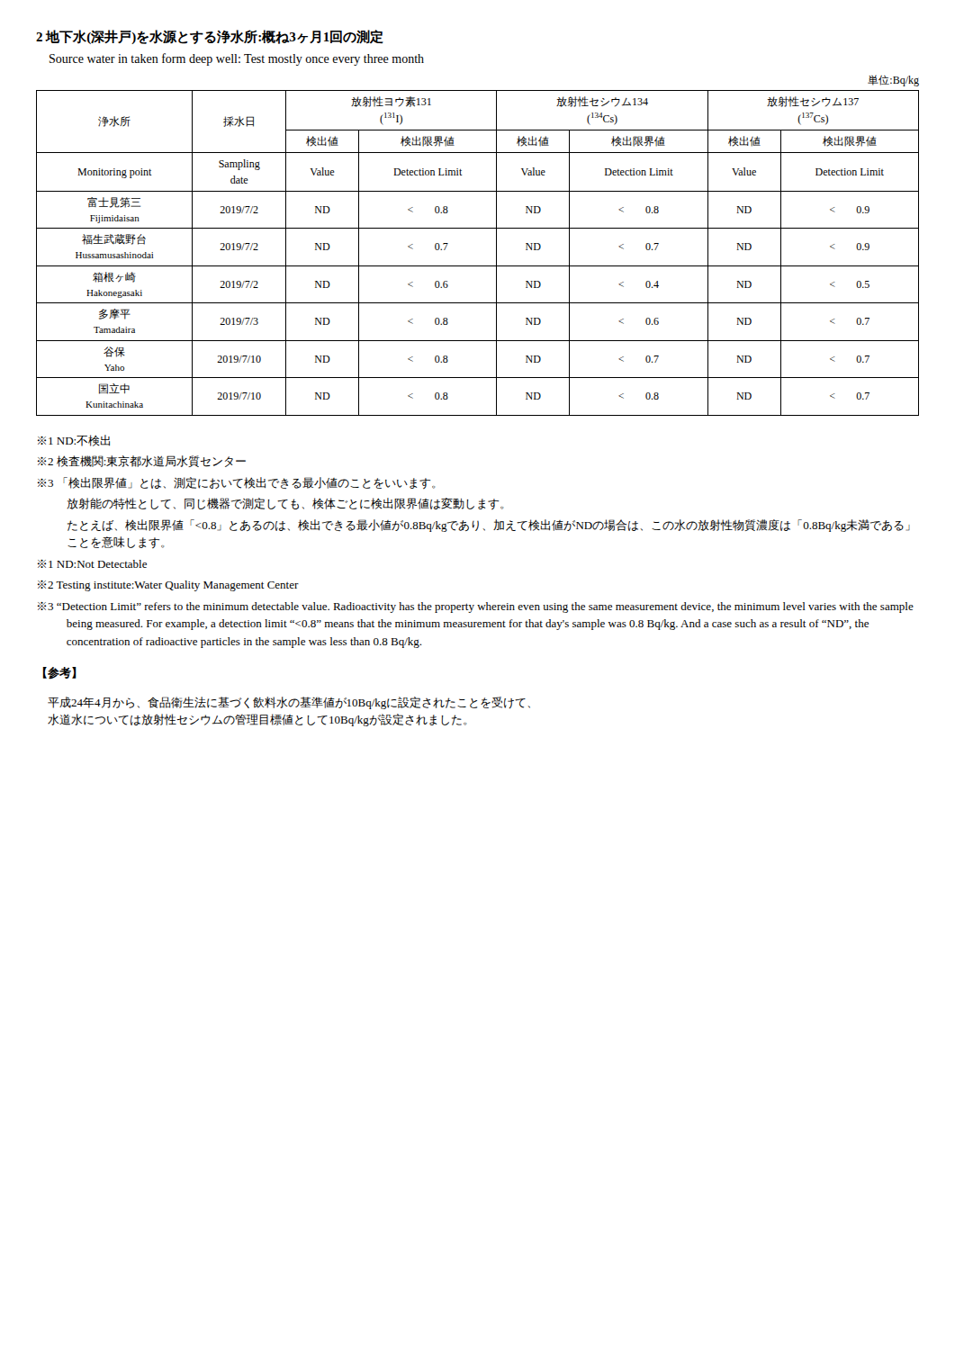2 地下水(深井戸)を水源とする浄水所:概ね3ヶ月1回の測定
Source water in taken form deep well: Test mostly once every three month
単位:Bq/kg
| 浄水所 | 採水日 | 放射性ヨウ素131 ( 131 I) | 放射性セシウム134 ( 134 Cs) | 放射性セシウム137 ( 137 Cs) |
| --- | --- | --- | --- | --- |
| 検出値 | 検出限界値 | 検出値 | 検出限界値 | 検出値 | 検出限界値 |
| Monitoring point | Sampling date | Value | Detection Limit | Value | Detection Limit | Value | Detection Limit |
| 富士見第三 Fijimidaisan | 2019/7/2 | ND | < 0.8 | ND | < 0.8 | ND | < 0.9 |
| 福生武蔵野台 Hussamusashinodai | 2019/7/2 | ND | < 0.7 | ND | < 0.7 | ND | < 0.9 |
| 箱根ヶ崎 Hakonegasaki | 2019/7/2 | ND | < 0.6 | ND | < 0.4 | ND | < 0.5 |
| 多摩平 Tamadaira | 2019/7/3 | ND | < 0.8 | ND | < 0.6 | ND | < 0.7 |
| 谷保 Yaho | 2019/7/10 | ND | < 0.8 | ND | < 0.7 | ND | < 0.7 |
| 国立中 Kunitachinaka | 2019/7/10 | ND | < 0.8 | ND | < 0.8 | ND | < 0.7 |
※1 ND:不検出
※2 検査機関:東京都水道局水質センター
※3 「検出限界値」とは、測定において検出できる最小値のことをいいます。
放射能の特性として、同じ機器で測定しても、検体ごとに検出限界値は変動します。
たとえば、検出限界値「<0.8」とあるのは、検出できる最小値が0.8Bq/kgであり、加えて検出値がNDの場合は、この水の放射性物質濃度は「0.8Bq/kg未満である」ことを意味します。
※1 ND:Not Detectable
※2 Testing institute:Water Quality Management Center
※3 “Detection Limit” refers to the minimum detectable value. Radioactivity has the property wherein even using the same measurement device, the minimum level varies with the sample being measured. For example, a detection limit “<0.8” means that the minimum measurement for that day's sample was 0.8 Bq/kg. And a case such as a result of “ND”, the concentration of radioactive particles in the sample was less than 0.8 Bq/kg.
【参考】
平成24年4月から、食品衛生法に基づく飲料水の基準値が10Bq/kgに設定されたことを受けて、
水道水については放射性セシウムの管理目標値として10Bq/kgが設定されました。